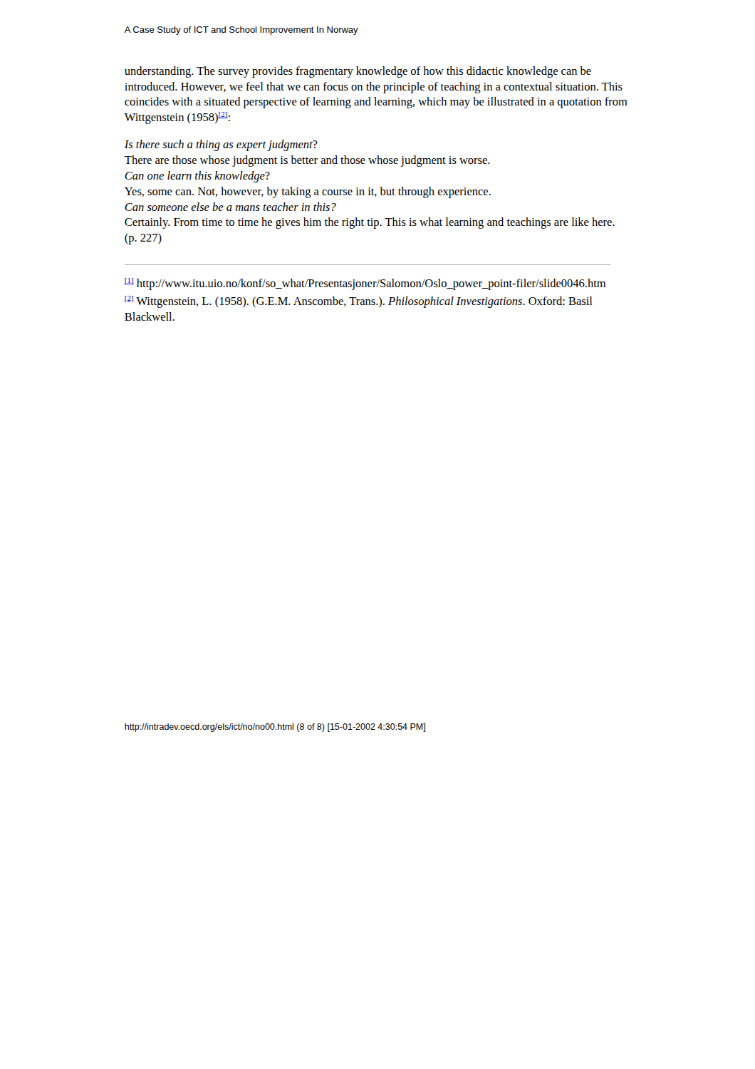A Case Study of ICT and School Improvement In Norway
understanding. The survey provides fragmentary knowledge of how this didactic knowledge can be introduced. However, we feel that we can focus on the principle of teaching in a contextual situation. This coincides with a situated perspective of learning and learning, which may be illustrated in a quotation from Wittgenstein (1958)[2]:
Is there such a thing as expert judgment?
There are those whose judgment is better and those whose judgment is worse.
Can one learn this knowledge?
Yes, some can. Not, however, by taking a course in it, but through experience.
Can someone else be a mans teacher in this?
Certainly. From time to time he gives him the right tip. This is what learning and teachings are like here. (p. 227)
[1] http://www.itu.uio.no/konf/so_what/Presentasjoner/Salomon/Oslo_power_point-filer/slide0046.htm
[2] Wittgenstein, L. (1958). (G.E.M. Anscombe, Trans.). Philosophical Investigations. Oxford: Basil Blackwell.
http://intradev.oecd.org/els/ict/no/no00.html (8 of 8) [15-01-2002 4:30:54 PM]